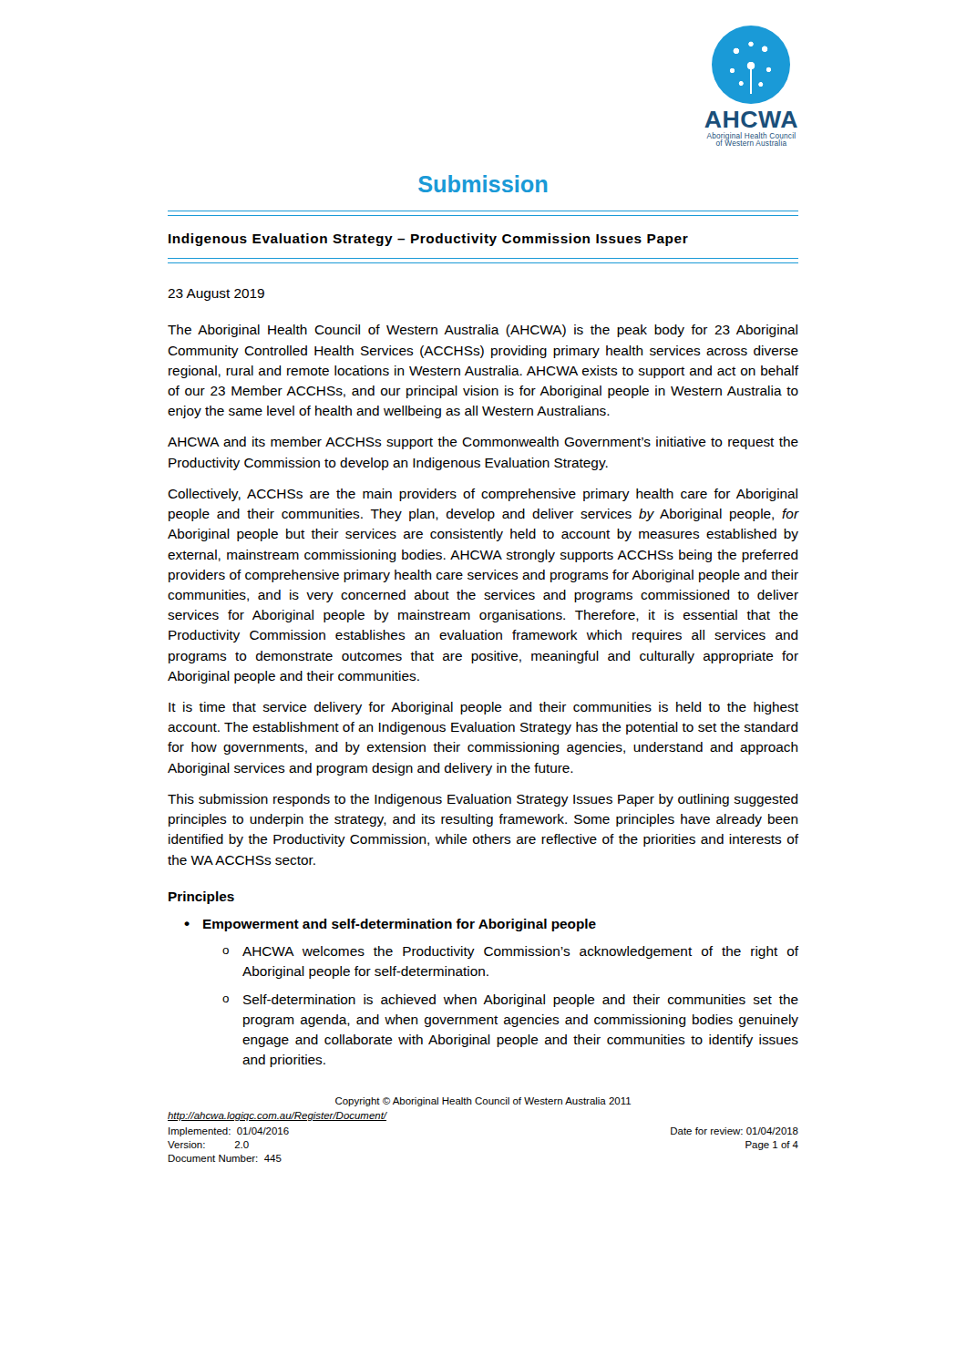AHCWA
Aboriginal Health Council
of Western Australia
Submission
Indigenous Evaluation Strategy – Productivity Commission Issues Paper
23 August 2019
The Aboriginal Health Council of Western Australia (AHCWA) is the peak body for 23 Aboriginal Community Controlled Health Services (ACCHSs) providing primary health services across diverse regional, rural and remote locations in Western Australia. AHCWA exists to support and act on behalf of our 23 Member ACCHSs, and our principal vision is for Aboriginal people in Western Australia to enjoy the same level of health and wellbeing as all Western Australians.
AHCWA and its member ACCHSs support the Commonwealth Government’s initiative to request the Productivity Commission to develop an Indigenous Evaluation Strategy.
Collectively, ACCHSs are the main providers of comprehensive primary health care for Aboriginal people and their communities. They plan, develop and deliver services by Aboriginal people, for Aboriginal people but their services are consistently held to account by measures established by external, mainstream commissioning bodies. AHCWA strongly supports ACCHSs being the preferred providers of comprehensive primary health care services and programs for Aboriginal people and their communities, and is very concerned about the services and programs commissioned to deliver services for Aboriginal people by mainstream organisations. Therefore, it is essential that the Productivity Commission establishes an evaluation framework which requires all services and programs to demonstrate outcomes that are positive, meaningful and culturally appropriate for Aboriginal people and their communities.
It is time that service delivery for Aboriginal people and their communities is held to the highest account. The establishment of an Indigenous Evaluation Strategy has the potential to set the standard for how governments, and by extension their commissioning agencies, understand and approach Aboriginal services and program design and delivery in the future.
This submission responds to the Indigenous Evaluation Strategy Issues Paper by outlining suggested principles to underpin the strategy, and its resulting framework. Some principles have already been identified by the Productivity Commission, while others are reflective of the priorities and interests of the WA ACCHSs sector.
Principles
Empowerment and self-determination for Aboriginal people
AHCWA welcomes the Productivity Commission’s acknowledgement of the right of Aboriginal people for self-determination.
Self-determination is achieved when Aboriginal people and their communities set the program agenda, and when government agencies and commissioning bodies genuinely engage and collaborate with Aboriginal people and their communities to identify issues and priorities.
Copyright © Aboriginal Health Council of Western Australia 2011
http://ahcwa.logiqc.com.au/Register/Document/
| Implemented: 01/04/2016 Version: 2.0 Document Number: 445 | Date for review: 01/04/2018 Page 1 of 4 |